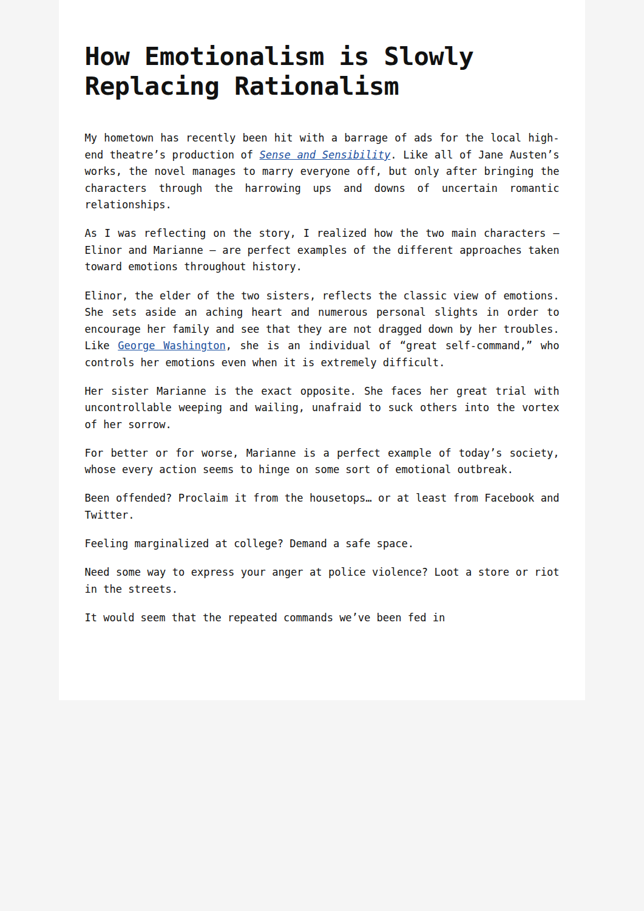How Emotionalism is Slowly Replacing Rationalism
My hometown has recently been hit with a barrage of ads for the local high-end theatre’s production of Sense and Sensibility. Like all of Jane Austen’s works, the novel manages to marry everyone off, but only after bringing the characters through the harrowing ups and downs of uncertain romantic relationships.
As I was reflecting on the story, I realized how the two main characters — Elinor and Marianne — are perfect examples of the different approaches taken toward emotions throughout history.
Elinor, the elder of the two sisters, reflects the classic view of emotions. She sets aside an aching heart and numerous personal slights in order to encourage her family and see that they are not dragged down by her troubles. Like George Washington, she is an individual of “great self-command,” who controls her emotions even when it is extremely difficult.
Her sister Marianne is the exact opposite. She faces her great trial with uncontrollable weeping and wailing, unafraid to suck others into the vortex of her sorrow.
For better or for worse, Marianne is a perfect example of today’s society, whose every action seems to hinge on some sort of emotional outbreak.
Been offended? Proclaim it from the housetops… or at least from Facebook and Twitter.
Feeling marginalized at college? Demand a safe space.
Need some way to express your anger at police violence? Loot a store or riot in the streets.
It would seem that the repeated commands we’ve been fed in